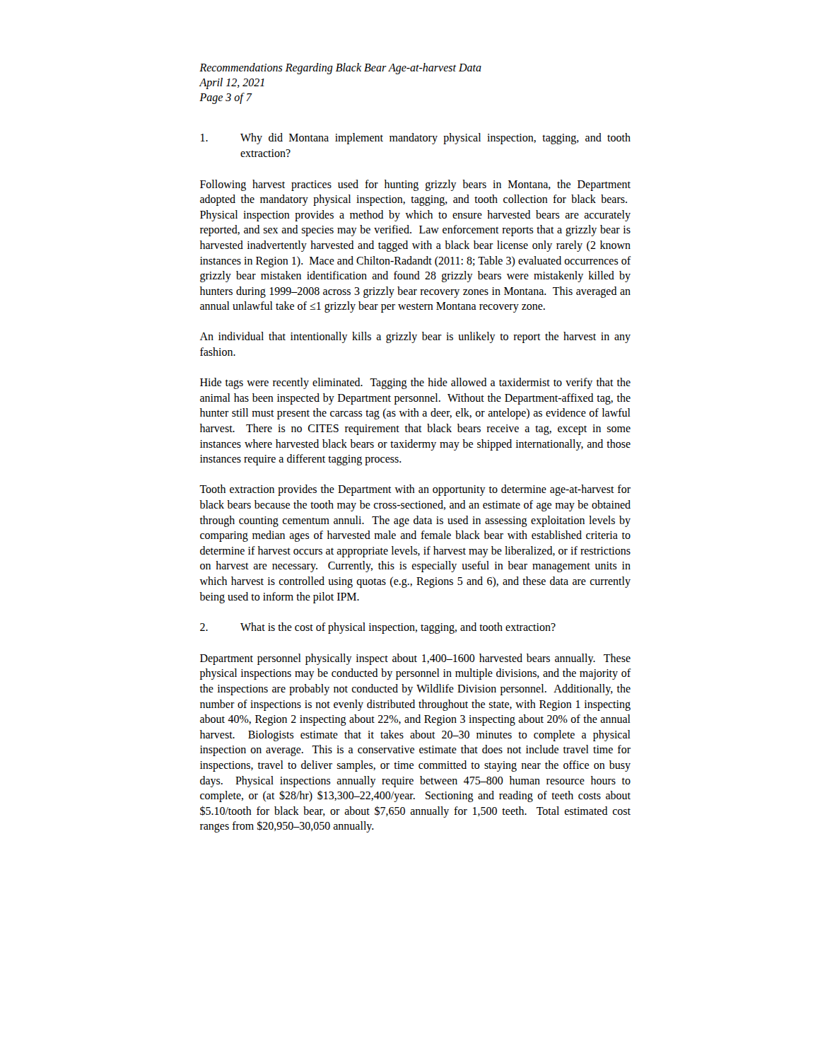Recommendations Regarding Black Bear Age-at-harvest Data
April 12, 2021
Page 3 of 7
1. Why did Montana implement mandatory physical inspection, tagging, and tooth extraction?
Following harvest practices used for hunting grizzly bears in Montana, the Department adopted the mandatory physical inspection, tagging, and tooth collection for black bears. Physical inspection provides a method by which to ensure harvested bears are accurately reported, and sex and species may be verified. Law enforcement reports that a grizzly bear is harvested inadvertently harvested and tagged with a black bear license only rarely (2 known instances in Region 1). Mace and Chilton-Radandt (2011: 8; Table 3) evaluated occurrences of grizzly bear mistaken identification and found 28 grizzly bears were mistakenly killed by hunters during 1999–2008 across 3 grizzly bear recovery zones in Montana. This averaged an annual unlawful take of ≤1 grizzly bear per western Montana recovery zone.
An individual that intentionally kills a grizzly bear is unlikely to report the harvest in any fashion.
Hide tags were recently eliminated. Tagging the hide allowed a taxidermist to verify that the animal has been inspected by Department personnel. Without the Department-affixed tag, the hunter still must present the carcass tag (as with a deer, elk, or antelope) as evidence of lawful harvest. There is no CITES requirement that black bears receive a tag, except in some instances where harvested black bears or taxidermy may be shipped internationally, and those instances require a different tagging process.
Tooth extraction provides the Department with an opportunity to determine age-at-harvest for black bears because the tooth may be cross-sectioned, and an estimate of age may be obtained through counting cementum annuli. The age data is used in assessing exploitation levels by comparing median ages of harvested male and female black bear with established criteria to determine if harvest occurs at appropriate levels, if harvest may be liberalized, or if restrictions on harvest are necessary. Currently, this is especially useful in bear management units in which harvest is controlled using quotas (e.g., Regions 5 and 6), and these data are currently being used to inform the pilot IPM.
2. What is the cost of physical inspection, tagging, and tooth extraction?
Department personnel physically inspect about 1,400–1600 harvested bears annually. These physical inspections may be conducted by personnel in multiple divisions, and the majority of the inspections are probably not conducted by Wildlife Division personnel. Additionally, the number of inspections is not evenly distributed throughout the state, with Region 1 inspecting about 40%, Region 2 inspecting about 22%, and Region 3 inspecting about 20% of the annual harvest. Biologists estimate that it takes about 20–30 minutes to complete a physical inspection on average. This is a conservative estimate that does not include travel time for inspections, travel to deliver samples, or time committed to staying near the office on busy days. Physical inspections annually require between 475–800 human resource hours to complete, or (at $28/hr) $13,300–22,400/year. Sectioning and reading of teeth costs about $5.10/tooth for black bear, or about $7,650 annually for 1,500 teeth. Total estimated cost ranges from $20,950–30,050 annually.